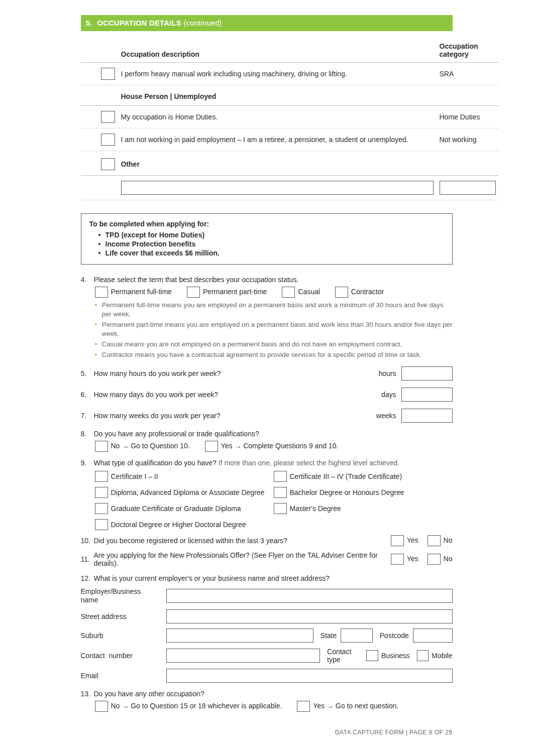5. OCCUPATION DETAILS (continued)
| | Occupation description | Occupation category |
| --- | --- | --- |
| | I perform heavy manual work including using machinery, driving or lifting. | SRA |
| | House Person / Unemployed | |
| | My occupation is Home Duties. | Home Duties |
| | I am not working in paid employment – I am a retiree, a pensioner, a student or unemployed. | Not working |
| | Other | |
To be completed when applying for:
TPD (except for Home Duties)
Income Protection benefits
Life cover that exceeds $6 million.
4. Please select the term that best describes your occupation status.
Permanent full-time Permanent part-time Casual Contractor
Permanent full-time means you are employed on a permanent basis and work a minimum of 30 hours and five days per week.
Permanent part-time means you are employed on a permanent basis and work less than 30 hours and/or five days per week.
Casual means you are not employed on a permanent basis and do not have an employment contract.
Contractor means you have a contractual agreement to provide services for a specific period of time or task.
5. How many hours do you work per week? hours
6. How many days do you work per week? days
7. How many weeks do you work per year? weeks
8. Do you have any professional or trade qualifications?
No → Go to Question 10. Yes → Complete Questions 9 and 10.
9. What type of qualification do you have? If more than one, please select the highest level achieved.
Certificate I – II
Certificate III – IV (Trade Certificate)
Diploma, Advanced Diploma or Associate Degree
Bachelor Degree or Honours Degree
Graduate Certificate or Graduate Diploma
Master's Degree
Doctoral Degree or Higher Doctoral Degree
10. Did you become registered or licensed within the last 3 years? Yes No
11. Are you applying for the New Professionals Offer? (See Flyer on the TAL Adviser Centre for details). Yes No
12. What is your current employer's or your business name and street address?
Employer/Business
name
Street address
Suburb State Postcode
Contact number Contact type Business Mobile
Email
13. Do you have any other occupation?
No → Go to Question 15 or 18 whichever is applicable. Yes → Go to next question.
DATA CAPTURE FORM | PAGE 8 OF 29